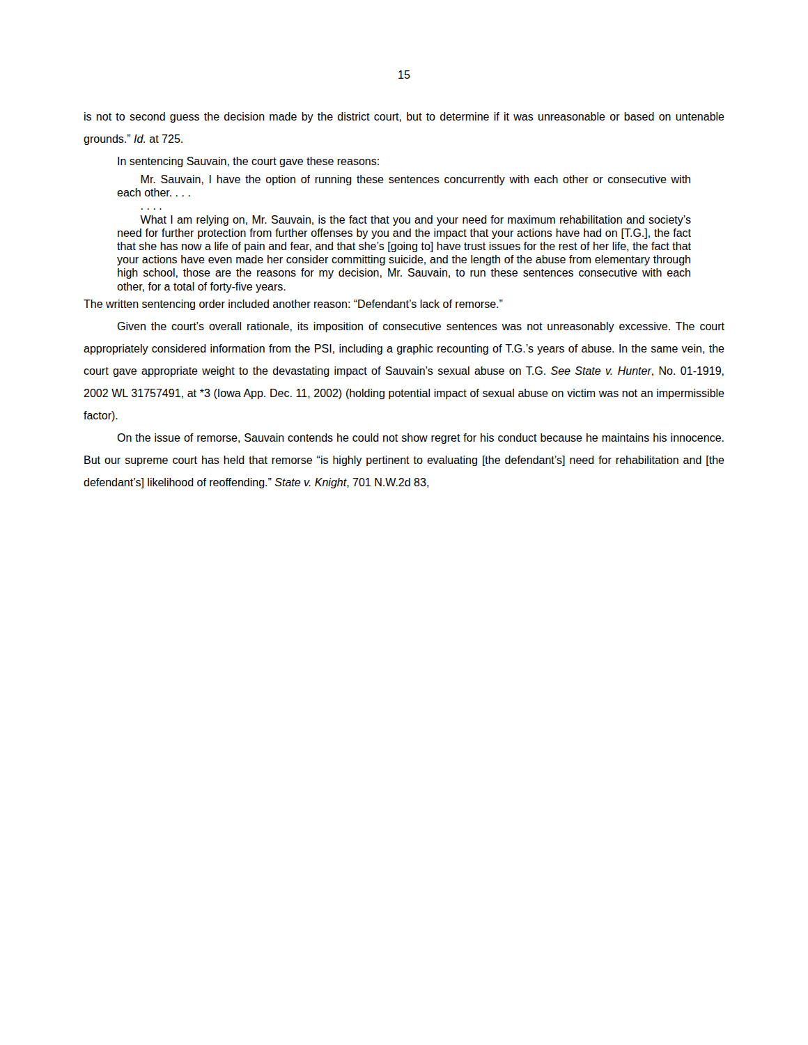15
is not to second guess the decision made by the district court, but to determine if it was unreasonable or based on untenable grounds.” Id. at 725.
In sentencing Sauvain, the court gave these reasons:
Mr. Sauvain, I have the option of running these sentences concurrently with each other or consecutive with each other. . . .
. . . .
What I am relying on, Mr. Sauvain, is the fact that you and your need for maximum rehabilitation and society’s need for further protection from further offenses by you and the impact that your actions have had on [T.G.], the fact that she has now a life of pain and fear, and that she’s [going to] have trust issues for the rest of her life, the fact that your actions have even made her consider committing suicide, and the length of the abuse from elementary through high school, those are the reasons for my decision, Mr. Sauvain, to run these sentences consecutive with each other, for a total of forty-five years.
The written sentencing order included another reason: “Defendant’s lack of remorse.”
Given the court’s overall rationale, its imposition of consecutive sentences was not unreasonably excessive. The court appropriately considered information from the PSI, including a graphic recounting of T.G.’s years of abuse. In the same vein, the court gave appropriate weight to the devastating impact of Sauvain’s sexual abuse on T.G. See State v. Hunter, No. 01-1919, 2002 WL 31757491, at *3 (Iowa App. Dec. 11, 2002) (holding potential impact of sexual abuse on victim was not an impermissible factor).
On the issue of remorse, Sauvain contends he could not show regret for his conduct because he maintains his innocence. But our supreme court has held that remorse “is highly pertinent to evaluating [the defendant’s] need for rehabilitation and [the defendant’s] likelihood of reoffending.” State v. Knight, 701 N.W.2d 83,